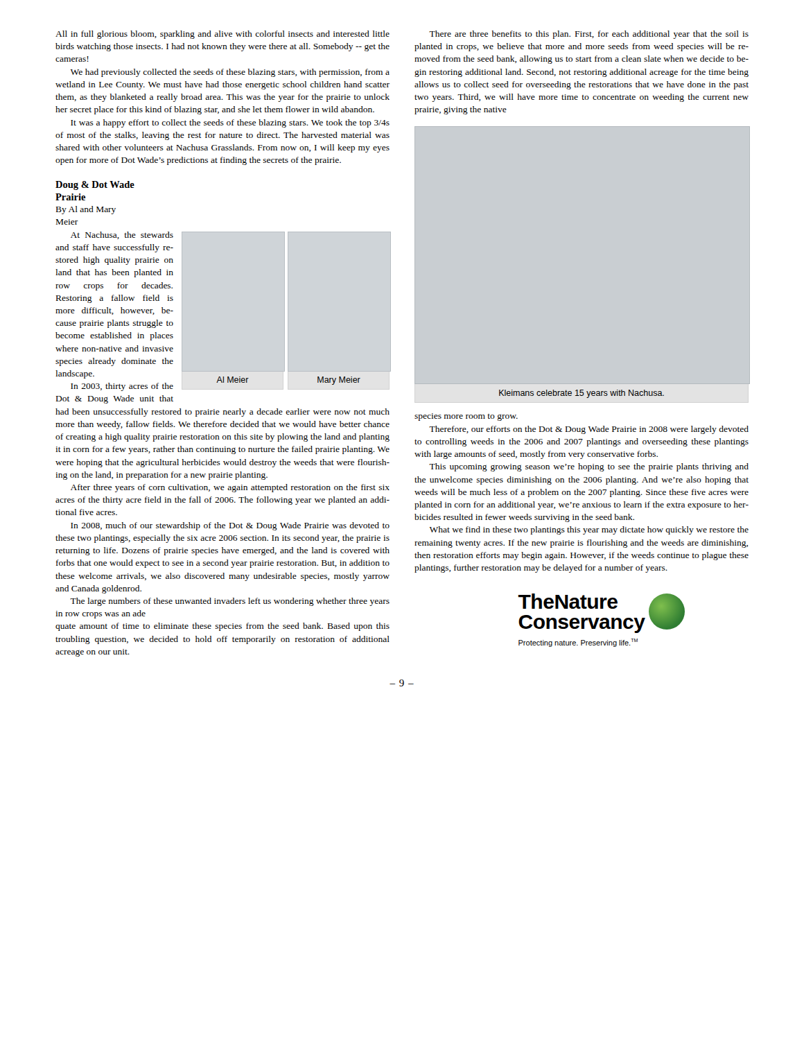All in full glorious bloom, sparkling and alive with colorful insects and interested little birds watching those insects. I had not known they were there at all. Somebody -- get the cameras!
We had previously collected the seeds of these blazing stars, with permission, from a wetland in Lee County. We must have had those energetic school children hand scatter them, as they blanketed a really broad area. This was the year for the prairie to unlock her secret place for this kind of blazing star, and she let them flower in wild abandon.
It was a happy effort to collect the seeds of these blazing stars. We took the top 3/4s of most of the stalks, leaving the rest for nature to direct. The harvested material was shared with other volunteers at Nachusa Grasslands. From now on, I will keep my eyes open for more of Dot Wade’s predictions at finding the secrets of the prairie.
Doug & Dot Wade
Prairie
By Al and Mary
Meier
Al Meier
Mary Meier
At Nachusa, the stewards and staff have successfully restored high quality prairie on land that has been planted in row crops for decades. Restoring a fallow field is more difficult, however, because prairie plants struggle to become established in places where non-native and invasive species already dominate the landscape.
In 2003, thirty acres of the Dot & Doug Wade unit that had been unsuccessfully restored to prairie nearly a decade earlier were now not much more than weedy, fallow fields. We therefore decided that we would have better chance of creating a high quality prairie restoration on this site by plowing the land and planting it in corn for a few years, rather than continuing to nurture the failed prairie planting. We were hoping that the agricultural herbicides would destroy the weeds that were flourishing on the land, in preparation for a new prairie planting.
After three years of corn cultivation, we again attempted restoration on the first six acres of the thirty acre field in the fall of 2006. The following year we planted an additional five acres.
In 2008, much of our stewardship of the Dot & Doug Wade Prairie was devoted to these two plantings, especially the six acre 2006 section. In its second year, the prairie is returning to life. Dozens of prairie species have emerged, and the land is covered with forbs that one would expect to see in a second year prairie restoration. But, in addition to these welcome arrivals, we also discovered many undesirable species, mostly yarrow and Canada goldenrod.
The large numbers of these unwanted invaders left us wondering whether three years in row crops was an ade
quate amount of time to eliminate these species from the seed bank. Based upon this troubling question, we decided to hold off temporarily on restoration of additional acreage on our unit.
There are three benefits to this plan. First, for each additional year that the soil is planted in crops, we believe that more and more seeds from weed species will be removed from the seed bank, allowing us to start from a clean slate when we decide to begin restoring additional land. Second, not restoring additional acreage for the time being allows us to collect seed for overseeding the restorations that we have done in the past two years. Third, we will have more time to concentrate on weeding the current new prairie, giving the native
Kleimans celebrate 15 years with Nachusa.
species more room to grow.
Therefore, our efforts on the Dot & Doug Wade Prairie in 2008 were largely devoted to controlling weeds in the 2006 and 2007 plantings and overseeding these plantings with large amounts of seed, mostly from very conservative forbs.
This upcoming growing season we’re hoping to see the prairie plants thriving and the unwelcome species diminishing on the 2006 planting. And we’re also hoping that weeds will be much less of a problem on the 2007 planting. Since these five acres were planted in corn for an additional year, we’re anxious to learn if the extra exposure to herbicides resulted in fewer weeds surviving in the seed bank.
What we find in these two plantings this year may dictate how quickly we restore the remaining twenty acres. If the new prairie is flourishing and the weeds are diminishing, then restoration efforts may begin again. However, if the weeds continue to plague these plantings, further restoration may be delayed for a number of years.
The Nature
Conservancy
Protecting nature. Preserving life.TM
– 9 –